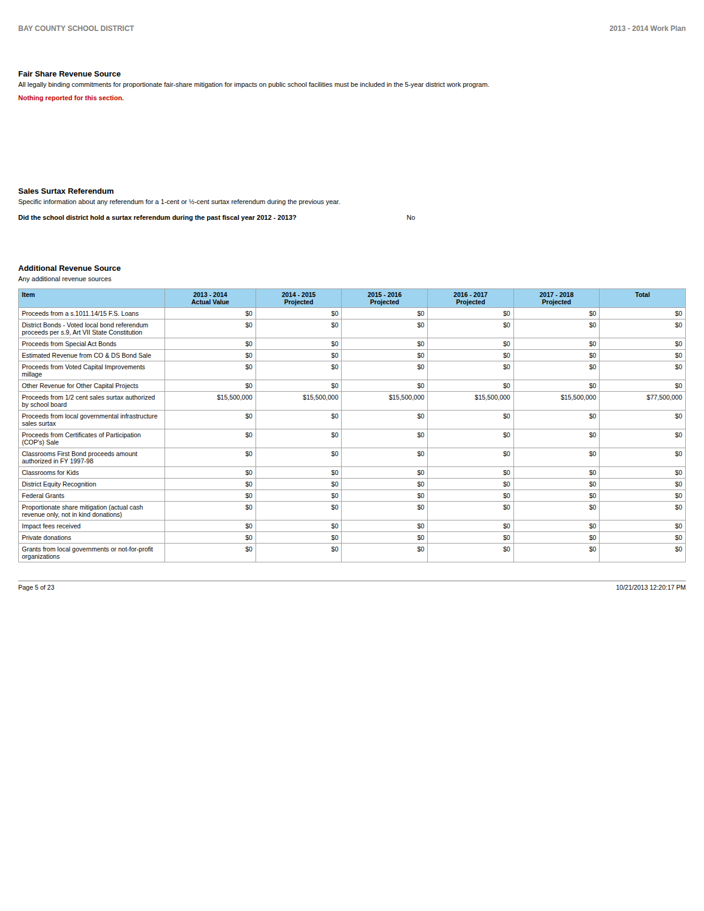BAY COUNTY SCHOOL DISTRICT 2013 - 2014 Work Plan
Fair Share Revenue Source
All legally binding commitments for proportionate fair-share mitigation for impacts on public school facilities must be included in the 5-year district work program.
Nothing reported for this section.
Sales Surtax Referendum
Specific information about any referendum for a 1-cent or ½-cent surtax referendum during the previous year.
Did the school district hold a surtax referendum during the past fiscal year 2012 - 2013? No
Additional Revenue Source
Any additional revenue sources
| Item | 2013 - 2014 Actual Value | 2014 - 2015 Projected | 2015 - 2016 Projected | 2016 - 2017 Projected | 2017 - 2018 Projected | Total |
| --- | --- | --- | --- | --- | --- | --- |
| Proceeds from a s.1011.14/15 F.S. Loans | $0 | $0 | $0 | $0 | $0 | $0 |
| District Bonds - Voted local bond referendum proceeds per s.9, Art VII State Constitution | $0 | $0 | $0 | $0 | $0 | $0 |
| Proceeds from Special Act Bonds | $0 | $0 | $0 | $0 | $0 | $0 |
| Estimated Revenue from CO & DS Bond Sale | $0 | $0 | $0 | $0 | $0 | $0 |
| Proceeds from Voted Capital Improvements millage | $0 | $0 | $0 | $0 | $0 | $0 |
| Other Revenue for Other Capital Projects | $0 | $0 | $0 | $0 | $0 | $0 |
| Proceeds from 1/2 cent sales surtax authorized by school board | $15,500,000 | $15,500,000 | $15,500,000 | $15,500,000 | $15,500,000 | $77,500,000 |
| Proceeds from local governmental infrastructure sales surtax | $0 | $0 | $0 | $0 | $0 | $0 |
| Proceeds from Certificates of Participation (COP's) Sale | $0 | $0 | $0 | $0 | $0 | $0 |
| Classrooms First Bond proceeds amount authorized in FY 1997-98 | $0 | $0 | $0 | $0 | $0 | $0 |
| Classrooms for Kids | $0 | $0 | $0 | $0 | $0 | $0 |
| District Equity Recognition | $0 | $0 | $0 | $0 | $0 | $0 |
| Federal Grants | $0 | $0 | $0 | $0 | $0 | $0 |
| Proportionate share mitigation (actual cash revenue only, not in kind donations) | $0 | $0 | $0 | $0 | $0 | $0 |
| Impact fees received | $0 | $0 | $0 | $0 | $0 | $0 |
| Private donations | $0 | $0 | $0 | $0 | $0 | $0 |
| Grants from local governments or not-for-profit organizations | $0 | $0 | $0 | $0 | $0 | $0 |
Page 5 of 23 10/21/2013 12:20:17 PM